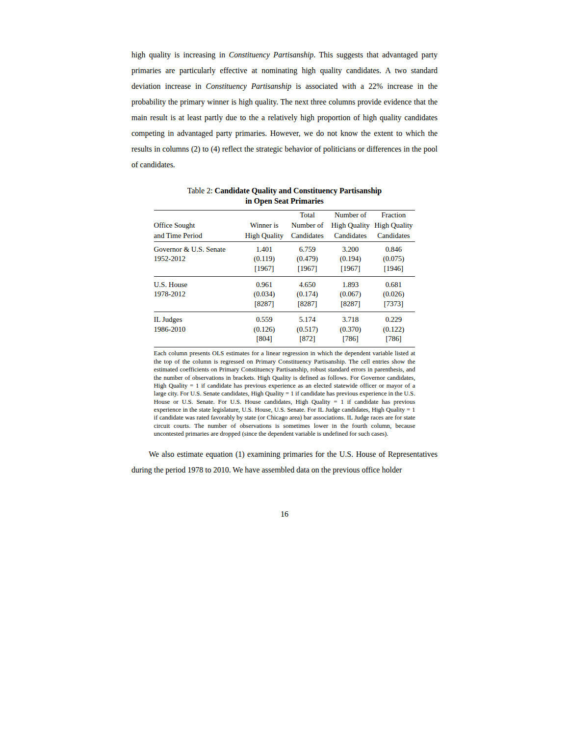high quality is increasing in Constituency Partisanship. This suggests that advantaged party primaries are particularly effective at nominating high quality candidates. A two standard deviation increase in Constituency Partisanship is associated with a 22% increase in the probability the primary winner is high quality. The next three columns provide evidence that the main result is at least partly due to the a relatively high proportion of high quality candidates competing in advantaged party primaries. However, we do not know the extent to which the results in columns (2) to (4) reflect the strategic behavior of politicians or differences in the pool of candidates.
Table 2: Candidate Quality and Constituency Partisanship
in Open Seat Primaries
| | | Total | Number of | Fraction |
| --- | --- | --- | --- | --- |
| Office Sought | Winner is | Number of | High Quality | High Quality |
| and Time Period | High Quality | Candidates | Candidates | Candidates |
| Governor & U.S. Senate | 1.401 | 6.759 | 3.200 | 0.846 |
| 1952-2012 | (0.119) | (0.479) | (0.194) | (0.075) |
| | [1967] | [1967] | [1967] | [1946] |
| U.S. House | 0.961 | 4.650 | 1.893 | 0.681 |
| 1978-2012 | (0.034) | (0.174) | (0.067) | (0.026) |
| | [8287] | [8287] | [8287] | [7373] |
| IL Judges | 0.559 | 5.174 | 3.718 | 0.229 |
| 1986-2010 | (0.126) | (0.517) | (0.370) | (0.122) |
| | [804] | [872] | [786] | [786] |
Each column presents OLS estimates for a linear regression in which the dependent variable listed at the top of the column is regressed on Primary Constituency Partisanship. The cell entries show the estimated coefficients on Primary Constituency Partisanship, robust standard errors in parenthesis, and the number of observations in brackets. High Quality is defined as follows. For Governor candidates, High Quality = 1 if candidate has previous experience as an elected statewide officer or mayor of a large city. For U.S. Senate candidates, High Quality = 1 if candidate has previous experience in the U.S. House or U.S. Senate. For U.S. House candidates, High Quality = 1 if candidate has previous experience in the state legislature, U.S. House, U.S. Senate. For IL Judge candidates, High Quality = 1 if candidate was rated favorably by state (or Chicago area) bar associations. IL Judge races are for state circuit courts. The number of observations is sometimes lower in the fourth column, because uncontested primaries are dropped (since the dependent variable is undefined for such cases).
We also estimate equation (1) examining primaries for the U.S. House of Representatives during the period 1978 to 2010. We have assembled data on the previous office holder
16